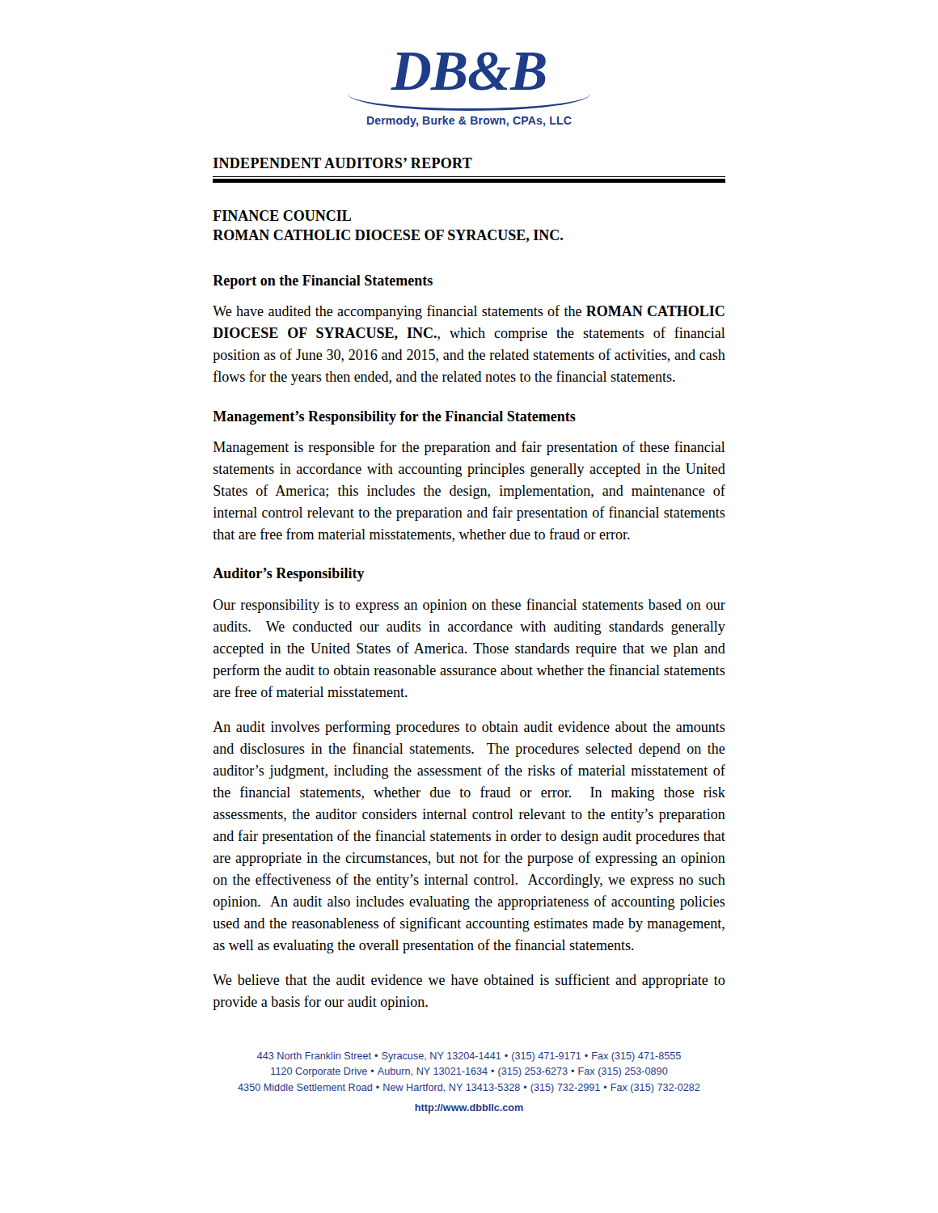DB&B
Dermody, Burke & Brown, CPAs, LLC
INDEPENDENT AUDITORS’ REPORT
FINANCE COUNCIL
ROMAN CATHOLIC DIOCESE OF SYRACUSE, INC.
Report on the Financial Statements
We have audited the accompanying financial statements of the ROMAN CATHOLIC DIOCESE OF SYRACUSE, INC., which comprise the statements of financial position as of June 30, 2016 and 2015, and the related statements of activities, and cash flows for the years then ended, and the related notes to the financial statements.
Management’s Responsibility for the Financial Statements
Management is responsible for the preparation and fair presentation of these financial statements in accordance with accounting principles generally accepted in the United States of America; this includes the design, implementation, and maintenance of internal control relevant to the preparation and fair presentation of financial statements that are free from material misstatements, whether due to fraud or error.
Auditor’s Responsibility
Our responsibility is to express an opinion on these financial statements based on our audits. We conducted our audits in accordance with auditing standards generally accepted in the United States of America. Those standards require that we plan and perform the audit to obtain reasonable assurance about whether the financial statements are free of material misstatement.
An audit involves performing procedures to obtain audit evidence about the amounts and disclosures in the financial statements. The procedures selected depend on the auditor’s judgment, including the assessment of the risks of material misstatement of the financial statements, whether due to fraud or error. In making those risk assessments, the auditor considers internal control relevant to the entity’s preparation and fair presentation of the financial statements in order to design audit procedures that are appropriate in the circumstances, but not for the purpose of expressing an opinion on the effectiveness of the entity’s internal control. Accordingly, we express no such opinion. An audit also includes evaluating the appropriateness of accounting policies used and the reasonableness of significant accounting estimates made by management, as well as evaluating the overall presentation of the financial statements.
We believe that the audit evidence we have obtained is sufficient and appropriate to provide a basis for our audit opinion.
443 North Franklin Street•Syracuse, NY 13204-1441•(315) 471-9171•Fax (315) 471-8555
1120 Corporate Drive•Auburn, NY 13021-1634•(315) 253-6273•Fax (315) 253-0890
4350 Middle Settlement Road•New Hartford, NY 13413-5328•(315) 732-2991•Fax (315) 732-0282
http://www.dbbllc.com